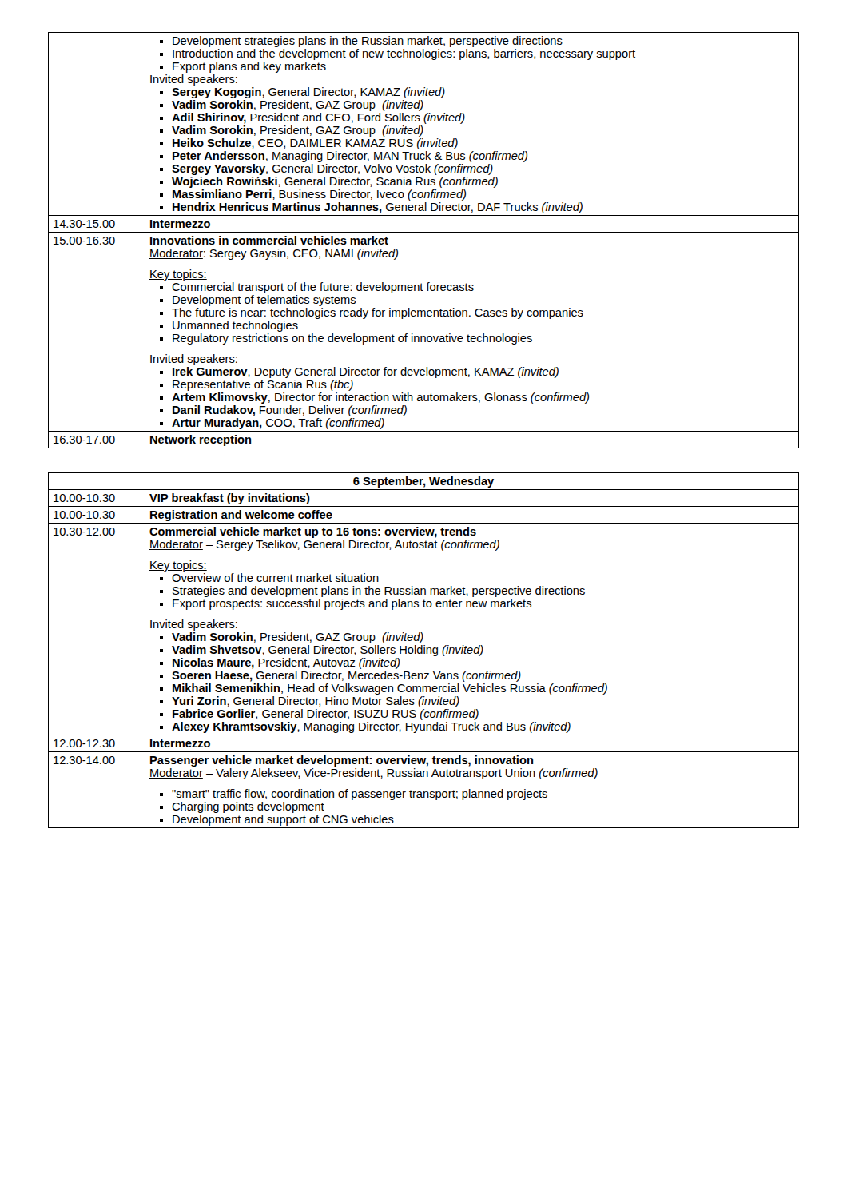| | Development strategies plans in the Russian market, perspective directions Introduction and the development of new technologies: plans, barriers, necessary support Export plans and key markets Invited speakers: Sergey Kogogin , General Director, KAMAZ (invited) Vadim Sorokin , President, GAZ Group (invited) Adil Shirinov, President and CEO, Ford Sollers (invited) Vadim Sorokin , President, GAZ Group (invited) Heiko Schulze , CEO, DAIMLER KAMAZ RUS (invited) Peter Andersson , Managing Director, MAN Truck & Bus (confirmed) Sergey Yavorsky , General Director, Volvo Vostok (confirmed) Wojciech Rowiński , General Director, Scania Rus (confirmed) Massimliano Perri , Business Director, Iveco (confirmed) Hendrix Henricus Martinus Johannes, General Director, DAF Trucks (invited) |
| 14.30-15.00 | Intermezzo |
| 15.00-16.30 | Innovations in commercial vehicles market Moderator : Sergey Gaysin, CEO, NAMI (invited) Key topics: Commercial transport of the future: development forecasts Development of telematics systems The future is near: technologies ready for implementation. Cases by companies Unmanned technologies Regulatory restrictions on the development of innovative technologies Invited speakers: Irek Gumerov , Deputy General Director for development, KAMAZ (invited) Representative of Scania Rus (tbc) Artem Klimovsky , Director for interaction with automakers, Glonass (confirmed) Danil Rudakov, Founder, Deliver (confirmed) Artur Muradyan, COO, Traft (confirmed) |
| 16.30-17.00 | Network reception |
| 6 September, Wednesday |
| 10.00-10.30 | VIP breakfast (by invitations) |
| 10.00-10.30 | Registration and welcome coffee |
| 10.30-12.00 | Commercial vehicle market up to 16 tons: overview, trends Moderator – Sergey Tselikov, General Director, Autostat (confirmed) Key topics: Overview of the current market situation Strategies and development plans in the Russian market, perspective directions Export prospects: successful projects and plans to enter new markets Invited speakers: Vadim Sorokin , President, GAZ Group (invited) Vadim Shvetsov , General Director, Sollers Holding (invited) Nicolas Maure, President, Autovaz (invited) Soeren Haese, General Director, Mercedes-Benz Vans (confirmed) Mikhail Semenikhin , Head of Volkswagen Commercial Vehicles Russia (confirmed) Yuri Zorin , General Director, Hino Motor Sales (invited) Fabrice Gorlier , General Director, ISUZU RUS (confirmed) Alexey Khramtsovskiy , Managing Director, Hyundai Truck and Bus (invited) |
| 12.00-12.30 | Intermezzo |
| 12.30-14.00 | Passenger vehicle market development: overview, trends, innovation Moderator – Valery Alekseev, Vice-President, Russian Autotransport Union (confirmed) "smart" traffic flow, coordination of passenger transport; planned projects Charging points development Development and support of CNG vehicles |